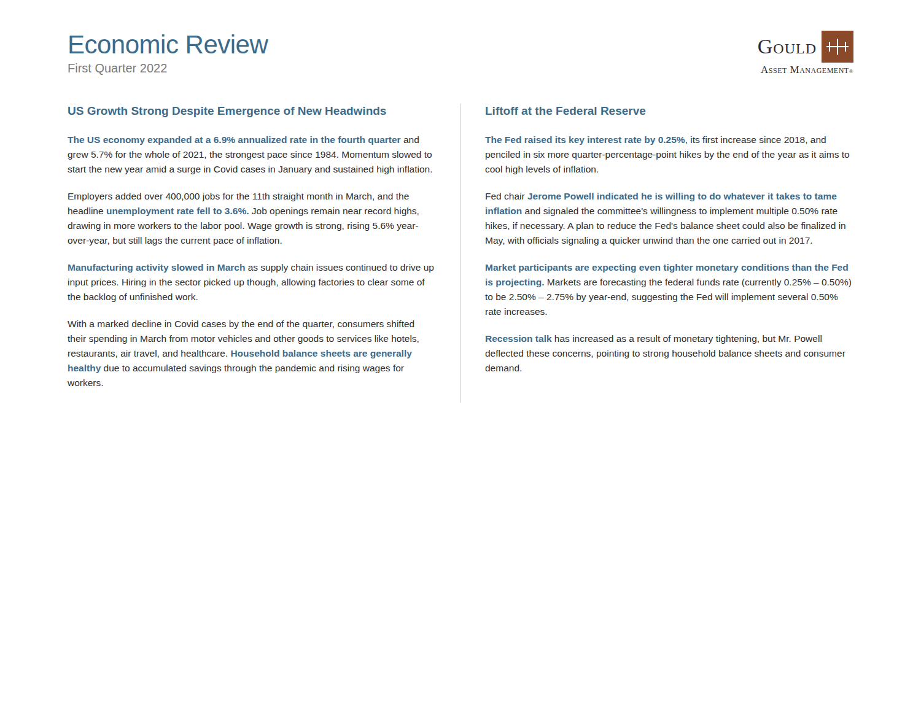Economic Review
First Quarter 2022
Gould
Asset Management®
US Growth Strong Despite Emergence of New Headwinds
The US economy expanded at a 6.9% annualized rate in the fourth quarter and grew 5.7% for the whole of 2021, the strongest pace since 1984. Momentum slowed to start the new year amid a surge in Covid cases in January and sustained high inflation.
Employers added over 400,000 jobs for the 11th straight month in March, and the headline unemployment rate fell to 3.6%. Job openings remain near record highs, drawing in more workers to the labor pool. Wage growth is strong, rising 5.6% year-over-year, but still lags the current pace of inflation.
Manufacturing activity slowed in March as supply chain issues continued to drive up input prices. Hiring in the sector picked up though, allowing factories to clear some of the backlog of unfinished work.
With a marked decline in Covid cases by the end of the quarter, consumers shifted their spending in March from motor vehicles and other goods to services like hotels, restaurants, air travel, and healthcare. Household balance sheets are generally healthy due to accumulated savings through the pandemic and rising wages for workers.
Liftoff at the Federal Reserve
The Fed raised its key interest rate by 0.25%, its first increase since 2018, and penciled in six more quarter-percentage-point hikes by the end of the year as it aims to cool high levels of inflation.
Fed chair Jerome Powell indicated he is willing to do whatever it takes to tame inflation and signaled the committee's willingness to implement multiple 0.50% rate hikes, if necessary. A plan to reduce the Fed's balance sheet could also be finalized in May, with officials signaling a quicker unwind than the one carried out in 2017.
Market participants are expecting even tighter monetary conditions than the Fed is projecting. Markets are forecasting the federal funds rate (currently 0.25% – 0.50%) to be 2.50% – 2.75% by year-end, suggesting the Fed will implement several 0.50% rate increases.
Recession talk has increased as a result of monetary tightening, but Mr. Powell deflected these concerns, pointing to strong household balance sheets and consumer demand.